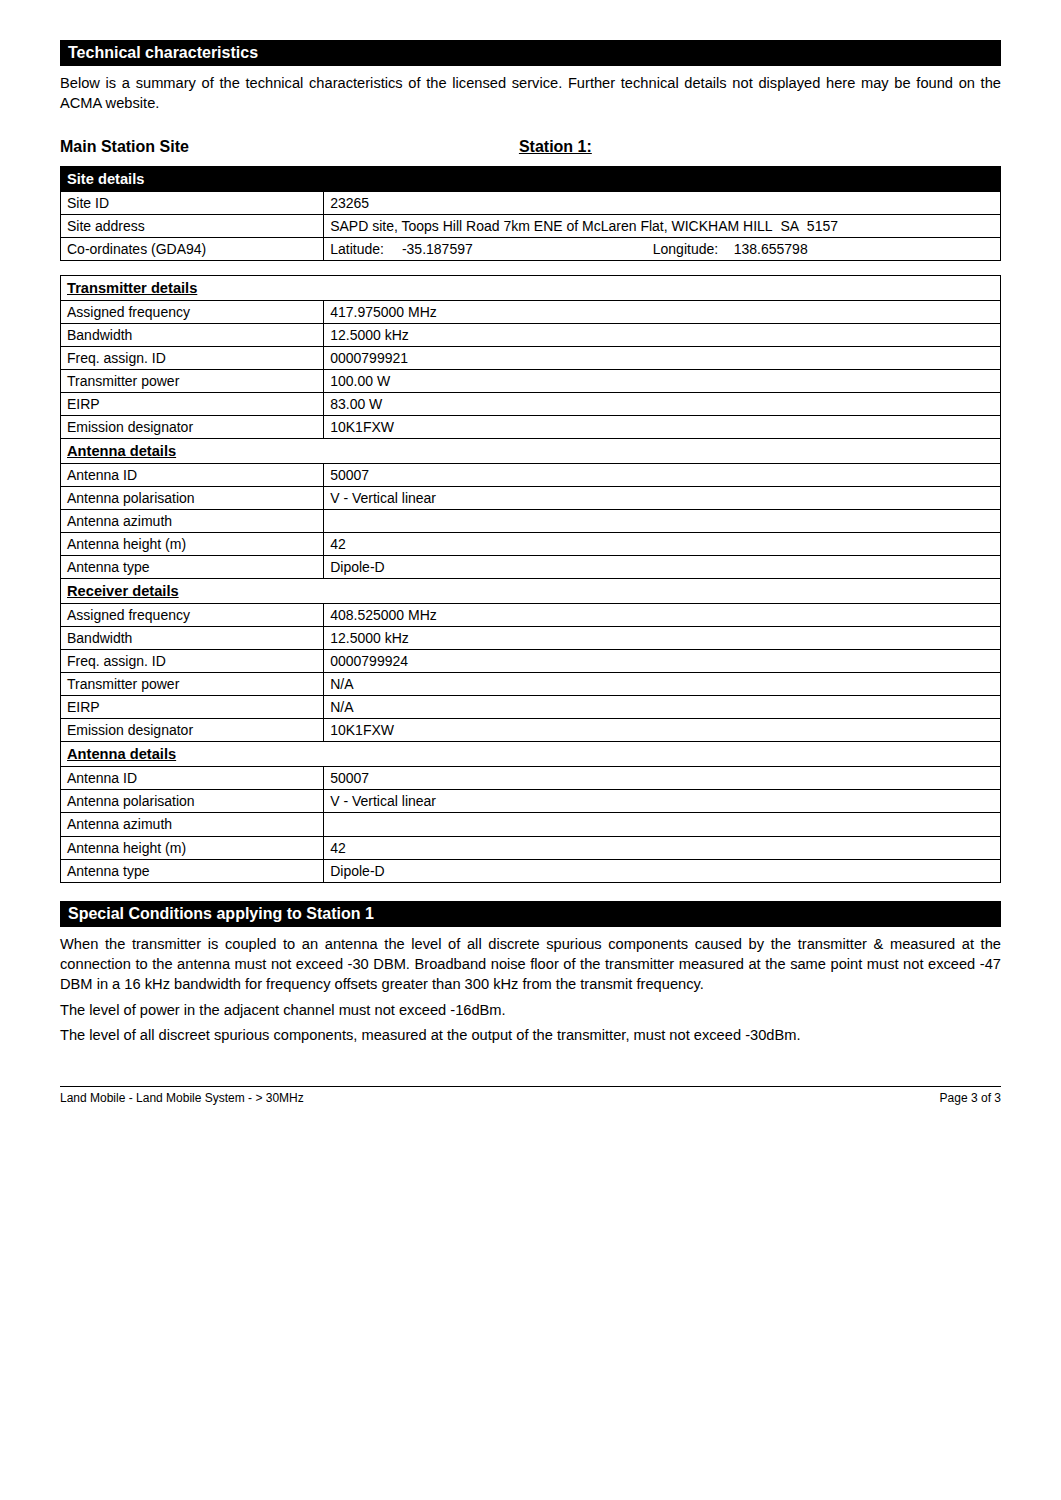Technical characteristics
Below is a summary of the technical characteristics of the licensed service. Further technical details not displayed here may be found on the ACMA website.
Main Station Site Station 1:
| Site details |
| Site ID | 23265 |
| Site address | SAPD site, Toops Hill Road 7km ENE of McLaren Flat, WICKHAM HILL SA 5157 |
| Co-ordinates (GDA94) | Latitude: -35.187597 Longitude: 138.655798 |
| Transmitter details |
| Assigned frequency | 417.975000 MHz |
| Bandwidth | 12.5000 kHz |
| Freq. assign. ID | 0000799921 |
| Transmitter power | 100.00 W |
| EIRP | 83.00 W |
| Emission designator | 10K1FXW |
| Antenna details |
| Antenna ID | 50007 |
| Antenna polarisation | V - Vertical linear |
| Antenna azimuth | |
| Antenna height (m) | 42 |
| Antenna type | Dipole-D |
| Receiver details |
| Assigned frequency | 408.525000 MHz |
| Bandwidth | 12.5000 kHz |
| Freq. assign. ID | 0000799924 |
| Transmitter power | N/A |
| EIRP | N/A |
| Emission designator | 10K1FXW |
| Antenna details |
| Antenna ID | 50007 |
| Antenna polarisation | V - Vertical linear |
| Antenna azimuth | |
| Antenna height (m) | 42 |
| Antenna type | Dipole-D |
Special Conditions applying to Station 1
When the transmitter is coupled to an antenna the level of all discrete spurious components caused by the transmitter & measured at the connection to the antenna must not exceed -30 DBM. Broadband noise floor of the transmitter measured at the same point must not exceed -47 DBM in a 16 kHz bandwidth for frequency offsets greater than 300 kHz from the transmit frequency.
The level of power in the adjacent channel must not exceed -16dBm.
The level of all discreet spurious components, measured at the output of the transmitter, must not exceed -30dBm.
Land Mobile - Land Mobile System - > 30MHz Page 3 of 3